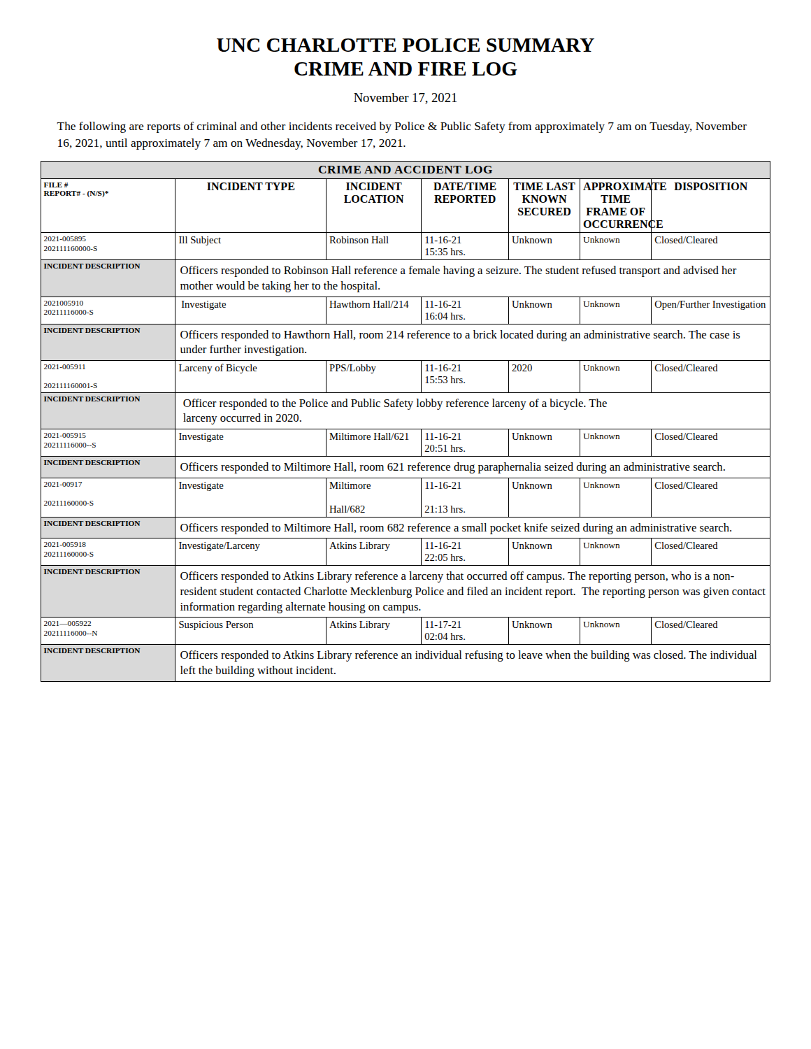UNC CHARLOTTE POLICE SUMMARY
CRIME AND FIRE LOG
November 17, 2021
The following are reports of criminal and other incidents received by Police & Public Safety from approximately 7 am on Tuesday, November 16, 2021, until approximately 7 am on Wednesday, November 17, 2021.
| CRIME AND ACCIDENT LOG |
| FILE # REPORT# - (N/S)* | INCIDENT TYPE | INCIDENT LOCATION | DATE/TIME REPORTED | TIME LAST KNOWN SECURED | APPROXIMATE TIME FRAME OF OCCURRENCE | DISPOSITION |
| 2021-005895 202111160000-S | Ill Subject | Robinson Hall | 11-16-21 15:35 hrs. | Unknown | Unknown | Closed/Cleared |
| INCIDENT DESCRIPTION | Officers responded to Robinson Hall reference a female having a seizure. The student refused transport and advised her mother would be taking her to the hospital. |
| 2021005910 20211116000-S | Investigate | Hawthorn Hall/214 | 11-16-21 16:04 hrs. | Unknown | Unknown | Open/Further Investigation |
| INCIDENT DESCRIPTION | Officers responded to Hawthorn Hall, room 214 reference to a brick located during an administrative search. The case is under further investigation. |
| 2021-005911 202111160001-S | Larceny of Bicycle | PPS/Lobby | 11-16-21 15:53 hrs. | 2020 | Unknown | Closed/Cleared |
| INCIDENT DESCRIPTION | Officer responded to the Police and Public Safety lobby reference larceny of a bicycle. The larceny occurred in 2020. |
| 2021-005915 20211116000--S | Investigate | Miltimore Hall/621 | 11-16-21 20:51 hrs. | Unknown | Unknown | Closed/Cleared |
| INCIDENT DESCRIPTION | Officers responded to Miltimore Hall, room 621 reference drug paraphernalia seized during an administrative search. |
| 2021-00917 20211160000-S | Investigate | Miltimore Hall/682 | 11-16-21 21:13 hrs. | Unknown | Unknown | Closed/Cleared |
| INCIDENT DESCRIPTION | Officers responded to Miltimore Hall, room 682 reference a small pocket knife seized during an administrative search. |
| 2021-005918 20211160000-S | Investigate/Larceny | Atkins Library | 11-16-21 22:05 hrs. | Unknown | Unknown | Closed/Cleared |
| INCIDENT DESCRIPTION | Officers responded to Atkins Library reference a larceny that occurred off campus. The reporting person, who is a non-resident student contacted Charlotte Mecklenburg Police and filed an incident report. The reporting person was given contact information regarding alternate housing on campus. |
| 2021—005922 20211116000--N | Suspicious Person | Atkins Library | 11-17-21 02:04 hrs. | Unknown | Unknown | Closed/Cleared |
| INCIDENT DESCRIPTION | Officers responded to Atkins Library reference an individual refusing to leave when the building was closed. The individual left the building without incident. |